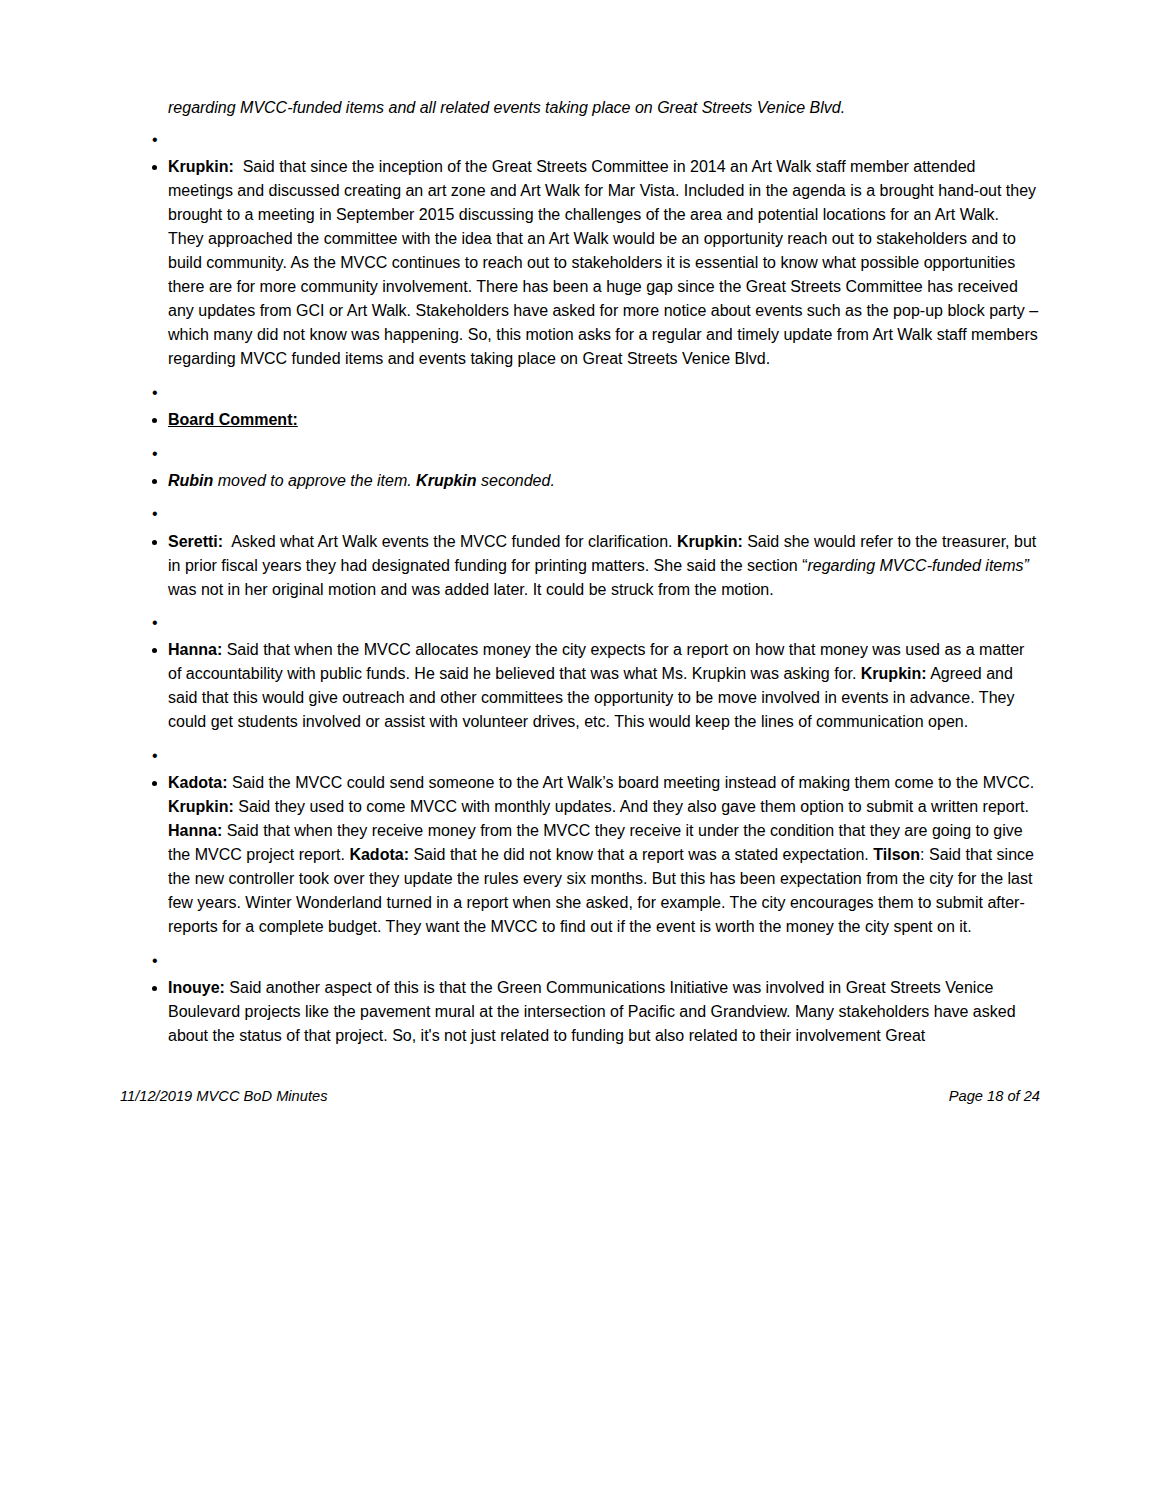regarding MVCC-funded items and all related events taking place on Great Streets Venice Blvd.
Krupkin: Said that since the inception of the Great Streets Committee in 2014 an Art Walk staff member attended meetings and discussed creating an art zone and Art Walk for Mar Vista. Included in the agenda is a brought hand-out they brought to a meeting in September 2015 discussing the challenges of the area and potential locations for an Art Walk. They approached the committee with the idea that an Art Walk would be an opportunity reach out to stakeholders and to build community. As the MVCC continues to reach out to stakeholders it is essential to know what possible opportunities there are for more community involvement. There has been a huge gap since the Great Streets Committee has received any updates from GCI or Art Walk. Stakeholders have asked for more notice about events such as the pop-up block party – which many did not know was happening. So, this motion asks for a regular and timely update from Art Walk staff members regarding MVCC funded items and events taking place on Great Streets Venice Blvd.
Board Comment:
Rubin moved to approve the item. Krupkin seconded.
Seretti: Asked what Art Walk events the MVCC funded for clarification. Krupkin: Said she would refer to the treasurer, but in prior fiscal years they had designated funding for printing matters. She said the section “regarding MVCC-funded items” was not in her original motion and was added later. It could be struck from the motion.
Hanna: Said that when the MVCC allocates money the city expects for a report on how that money was used as a matter of accountability with public funds. He said he believed that was what Ms. Krupkin was asking for. Krupkin: Agreed and said that this would give outreach and other committees the opportunity to be move involved in events in advance. They could get students involved or assist with volunteer drives, etc. This would keep the lines of communication open.
Kadota: Said the MVCC could send someone to the Art Walk’s board meeting instead of making them come to the MVCC. Krupkin: Said they used to come MVCC with monthly updates. And they also gave them option to submit a written report. Hanna: Said that when they receive money from the MVCC they receive it under the condition that they are going to give the MVCC project report. Kadota: Said that he did not know that a report was a stated expectation. Tilson: Said that since the new controller took over they update the rules every six months. But this has been expectation from the city for the last few years. Winter Wonderland turned in a report when she asked, for example. The city encourages them to submit after-reports for a complete budget. They want the MVCC to find out if the event is worth the money the city spent on it.
Inouye: Said another aspect of this is that the Green Communications Initiative was involved in Great Streets Venice Boulevard projects like the pavement mural at the intersection of Pacific and Grandview. Many stakeholders have asked about the status of that project. So, it's not just related to funding but also related to their involvement Great
11/12/2019 MVCC BoD Minutes Page 18 of 24